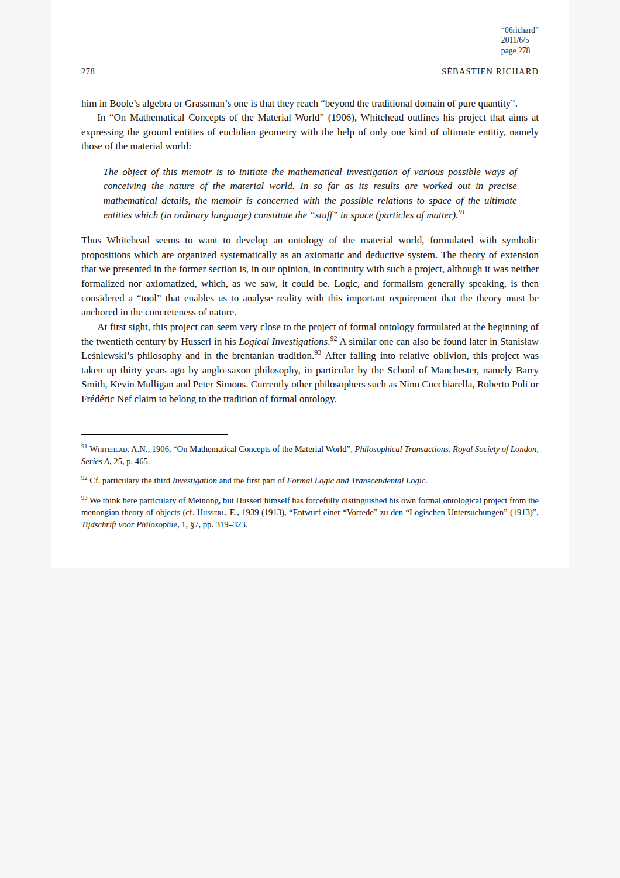“06richard”
2011/6/5
page 278
278 Sébastien Richard
him in Boole’s algebra or Grassman’s one is that they reach “beyond the traditional domain of pure quantity”.
In “On Mathematical Concepts of the Material World” (1906), Whitehead outlines his project that aims at expressing the ground entities of euclidian geometry with the help of only one kind of ultimate entitiy, namely those of the material world:
The object of this memoir is to initiate the mathematical investigation of various possible ways of conceiving the nature of the material world. In so far as its results are worked out in precise mathematical details, the memoir is concerned with the possible relations to space of the ultimate entities which (in ordinary language) constitute the “stuff” in space (particles of matter).91
Thus Whitehead seems to want to develop an ontology of the material world, formulated with symbolic propositions which are organized systematically as an axiomatic and deductive system. The theory of extension that we presented in the former section is, in our opinion, in continuity with such a project, although it was neither formalized nor axiomatized, which, as we saw, it could be. Logic, and formalism generally speaking, is then considered a “tool” that enables us to analyse reality with this important requirement that the theory must be anchored in the concreteness of nature.
At first sight, this project can seem very close to the project of formal ontology formulated at the beginning of the twentieth century by Husserl in his Logical Investigations.92 A similar one can also be found later in Stanisław Leśniewski’s philosophy and in the brentanian tradition.93 After falling into relative oblivion, this project was taken up thirty years ago by anglo-saxon philosophy, in particular by the School of Manchester, namely Barry Smith, Kevin Mulligan and Peter Simons. Currently other philosophers such as Nino Cocchiarella, Roberto Poli or Frédéric Nef claim to belong to the tradition of formal ontology.
91 Whitehead, A.N., 1906, “On Mathematical Concepts of the Material World”, Philosophical Transactions, Royal Society of London, Series A, 25, p. 465.
92 Cf. particulary the third Investigation and the first part of Formal Logic and Transcendental Logic.
93 We think here particulary of Meinong, but Husserl himself has forcefully distinguished his own formal ontological project from the menongian theory of objects (cf. Husserl, E., 1939 (1913), “Entwurf einer “Vorrede” zu den “Logischen Untersuchungen” (1913)”, Tijdschrift voor Philosophie, 1, §7, pp. 319–323.